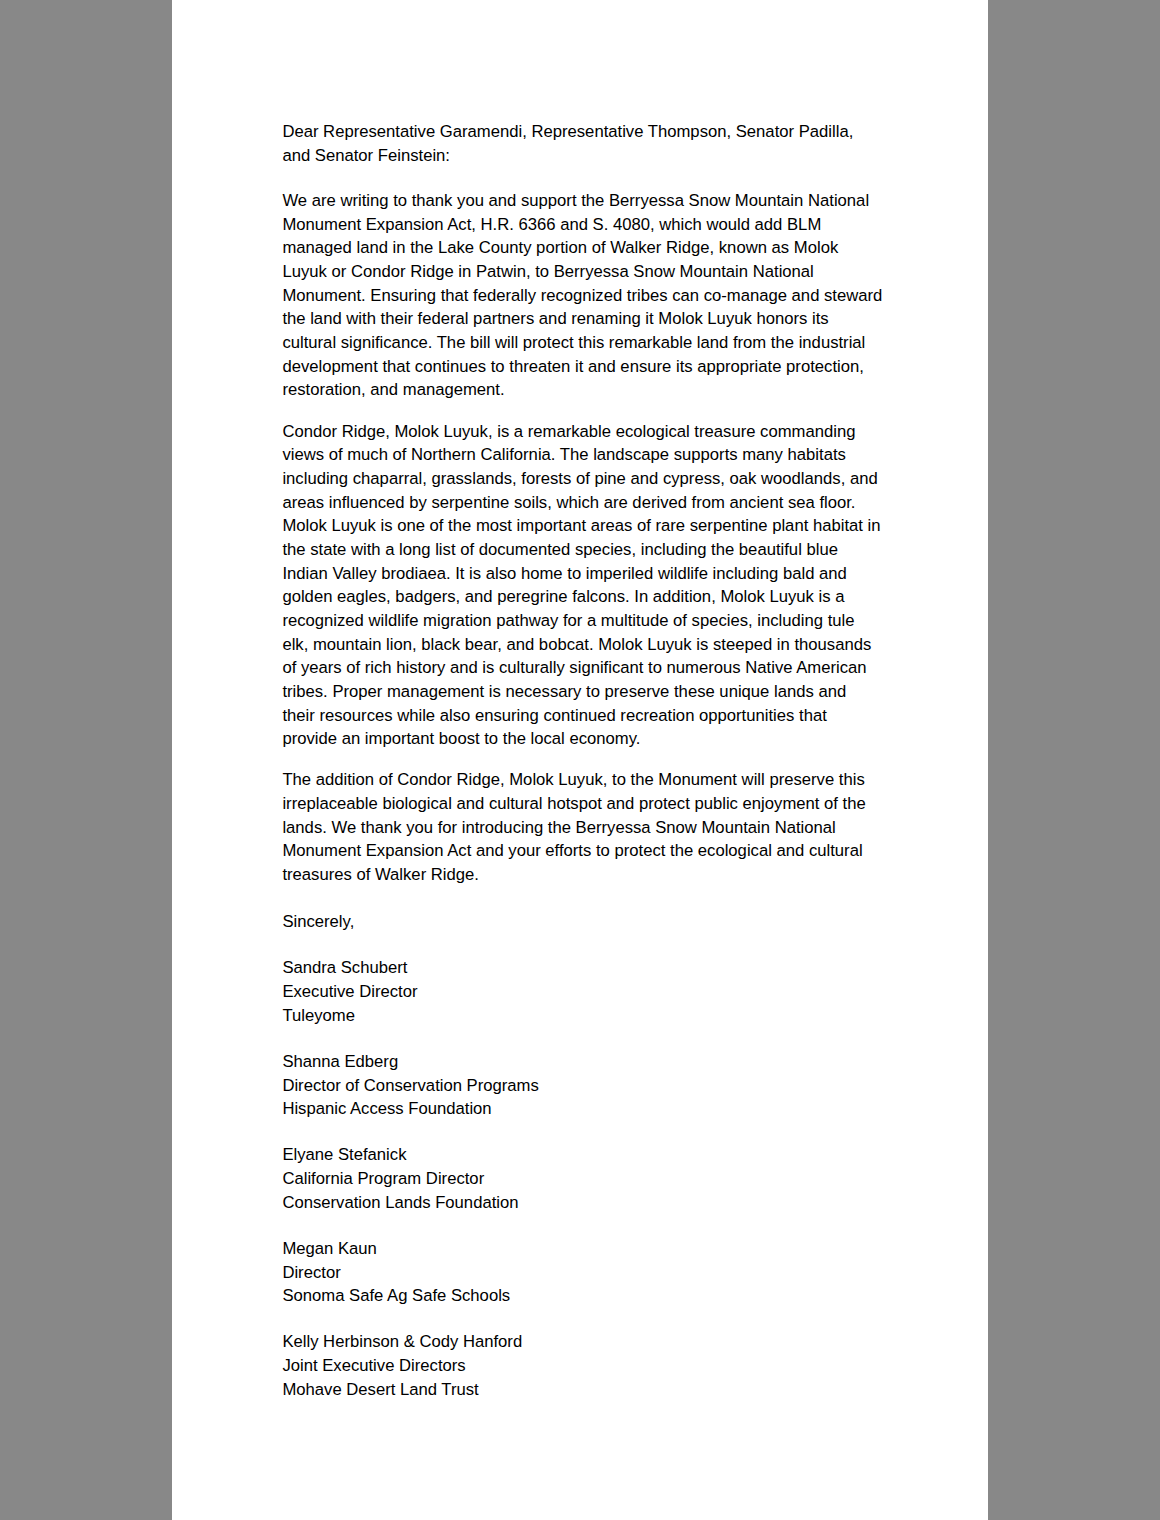Dear Representative Garamendi, Representative Thompson, Senator Padilla, and Senator Feinstein:
We are writing to thank you and support the Berryessa Snow Mountain National Monument Expansion Act, H.R. 6366 and S. 4080, which would add BLM managed land in the Lake County portion of Walker Ridge, known as Molok Luyuk or Condor Ridge in Patwin, to Berryessa Snow Mountain National Monument. Ensuring that federally recognized tribes can co-manage and steward the land with their federal partners and renaming it Molok Luyuk honors its cultural significance. The bill will protect this remarkable land from the industrial development that continues to threaten it and ensure its appropriate protection, restoration, and management.
Condor Ridge, Molok Luyuk, is a remarkable ecological treasure commanding views of much of Northern California. The landscape supports many habitats including chaparral, grasslands, forests of pine and cypress, oak woodlands, and areas influenced by serpentine soils, which are derived from ancient sea floor. Molok Luyuk is one of the most important areas of rare serpentine plant habitat in the state with a long list of documented species, including the beautiful blue Indian Valley brodiaea. It is also home to imperiled wildlife including bald and golden eagles, badgers, and peregrine falcons. In addition, Molok Luyuk is a recognized wildlife migration pathway for a multitude of species, including tule elk, mountain lion, black bear, and bobcat. Molok Luyuk is steeped in thousands of years of rich history and is culturally significant to numerous Native American tribes. Proper management is necessary to preserve these unique lands and their resources while also ensuring continued recreation opportunities that provide an important boost to the local economy.
The addition of Condor Ridge, Molok Luyuk, to the Monument will preserve this irreplaceable biological and cultural hotspot and protect public enjoyment of the lands. We thank you for introducing the Berryessa Snow Mountain National Monument Expansion Act and your efforts to protect the ecological and cultural treasures of Walker Ridge.
Sincerely,
Sandra Schubert Executive Director Tuleyome
Shanna Edberg Director of Conservation Programs Hispanic Access Foundation
Elyane Stefanick California Program Director Conservation Lands Foundation
Megan Kaun Director Sonoma Safe Ag Safe Schools
Kelly Herbinson & Cody Hanford Joint Executive Directors Mohave Desert Land Trust